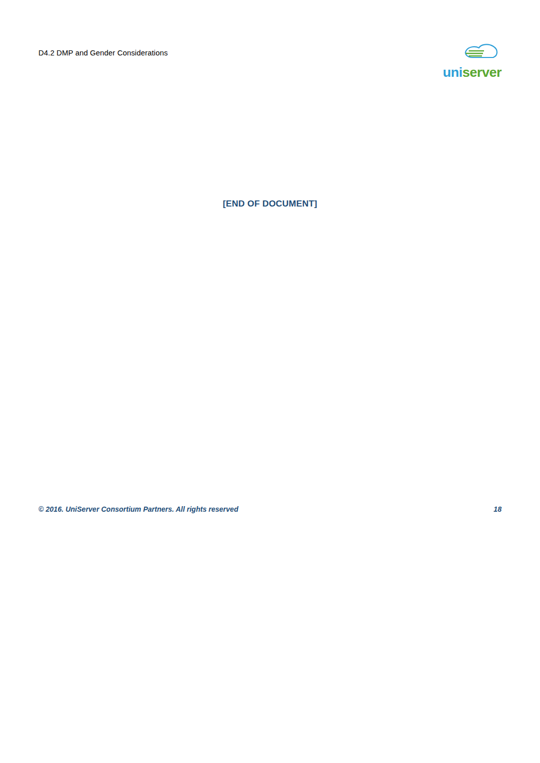D4.2 DMP and Gender Considerations
uni server
[END OF DOCUMENT]
© 2016. UniServer Consortium Partners. All rights reserved 18